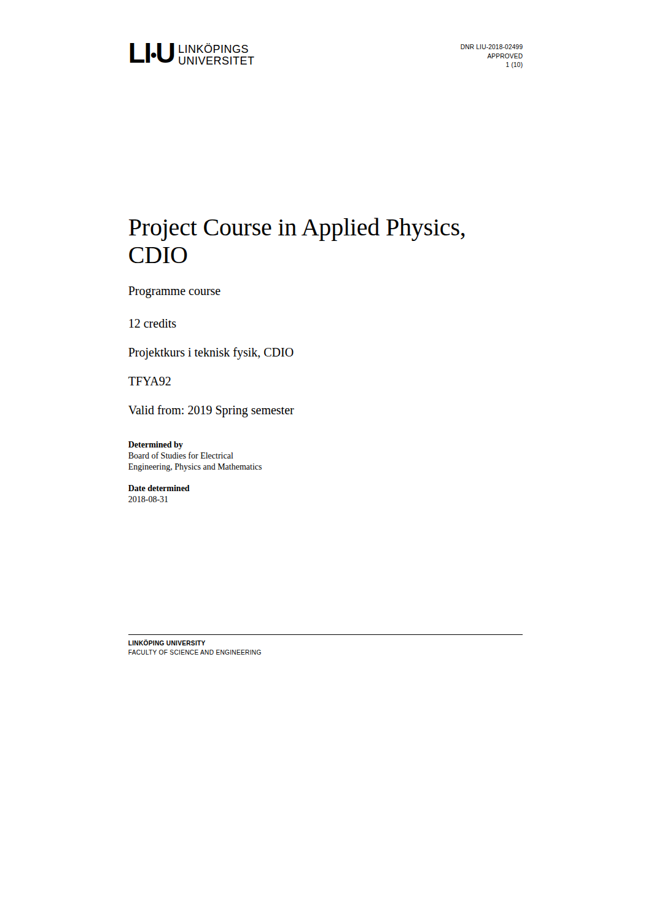LI•U
Linköpings Universitet
DNR LIU-2018-02499
APPROVED
1 (10)
Project Course in Applied Physics,
CDIO
Programme course
12 credits
Projektkurs i teknisk fysik, CDIO
TFYA92
Valid from: 2019 Spring semester
Determined by Board of Studies for Electrical Engineering, Physics and Mathematics
Date determined 2018-08-31
LINKÖPING UNIVERSITY
FACULTY OF SCIENCE AND ENGINEERING